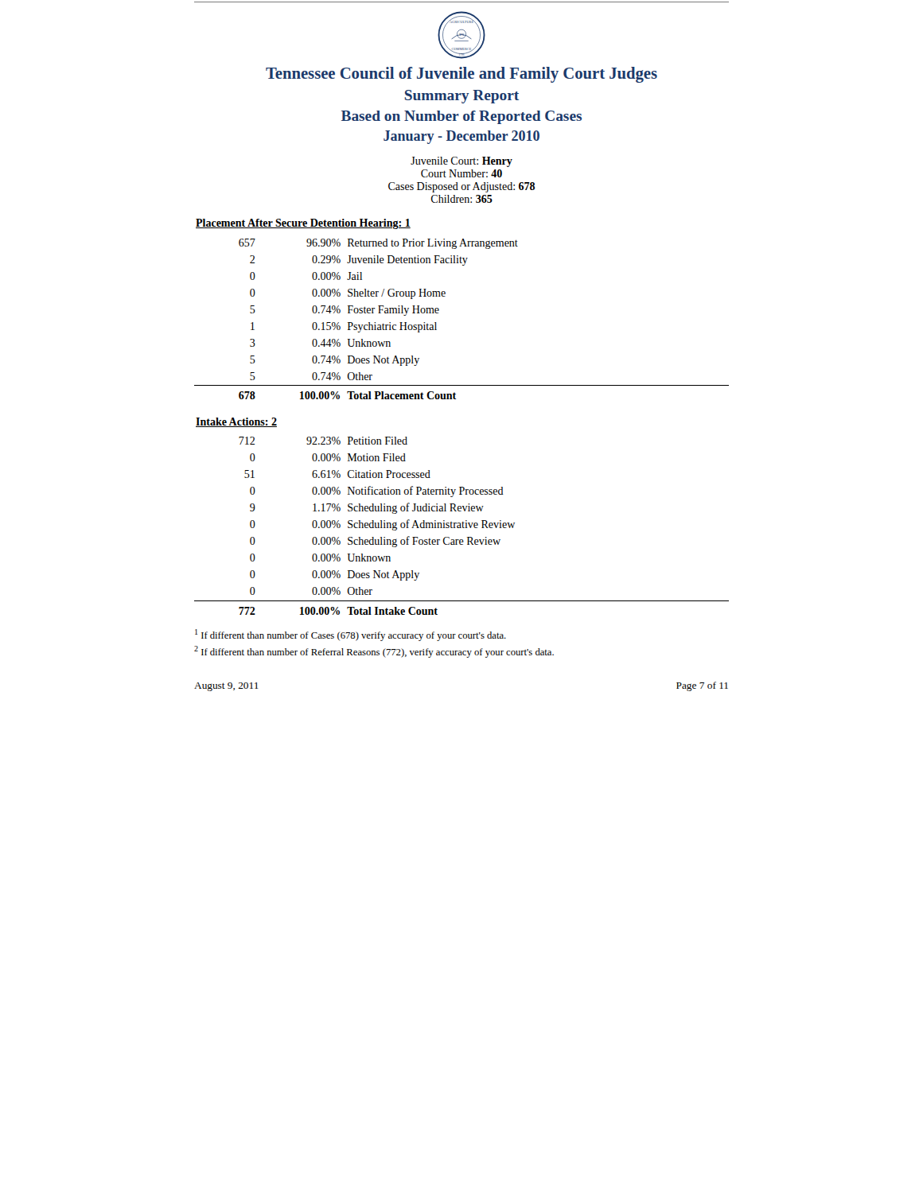AGRICULTURE COMMERCE TN 1796
Tennessee Council of Juvenile and Family Court Judges
Summary Report
Based on Number of Reported Cases
January - December 2010
Juvenile Court: Henry
Court Number: 40
Cases Disposed or Adjusted: 678
Children: 365
Placement After Secure Detention Hearing: 1
| 657 | 96.90% | Returned to Prior Living Arrangement |
| 2 | 0.29% | Juvenile Detention Facility |
| 0 | 0.00% | Jail |
| 0 | 0.00% | Shelter / Group Home |
| 5 | 0.74% | Foster Family Home |
| 1 | 0.15% | Psychiatric Hospital |
| 3 | 0.44% | Unknown |
| 5 | 0.74% | Does Not Apply |
| 5 | 0.74% | Other |
| 678 | 100.00% | Total Placement Count |
Intake Actions: 2
| 712 | 92.23% | Petition Filed |
| 0 | 0.00% | Motion Filed |
| 51 | 6.61% | Citation Processed |
| 0 | 0.00% | Notification of Paternity Processed |
| 9 | 1.17% | Scheduling of Judicial Review |
| 0 | 0.00% | Scheduling of Administrative Review |
| 0 | 0.00% | Scheduling of Foster Care Review |
| 0 | 0.00% | Unknown |
| 0 | 0.00% | Does Not Apply |
| 0 | 0.00% | Other |
| 772 | 100.00% | Total Intake Count |
1 If different than number of Cases (678) verify accuracy of your court's data.
2 If different than number of Referral Reasons (772), verify accuracy of your court's data.
August 9, 2011
Page 7 of 11